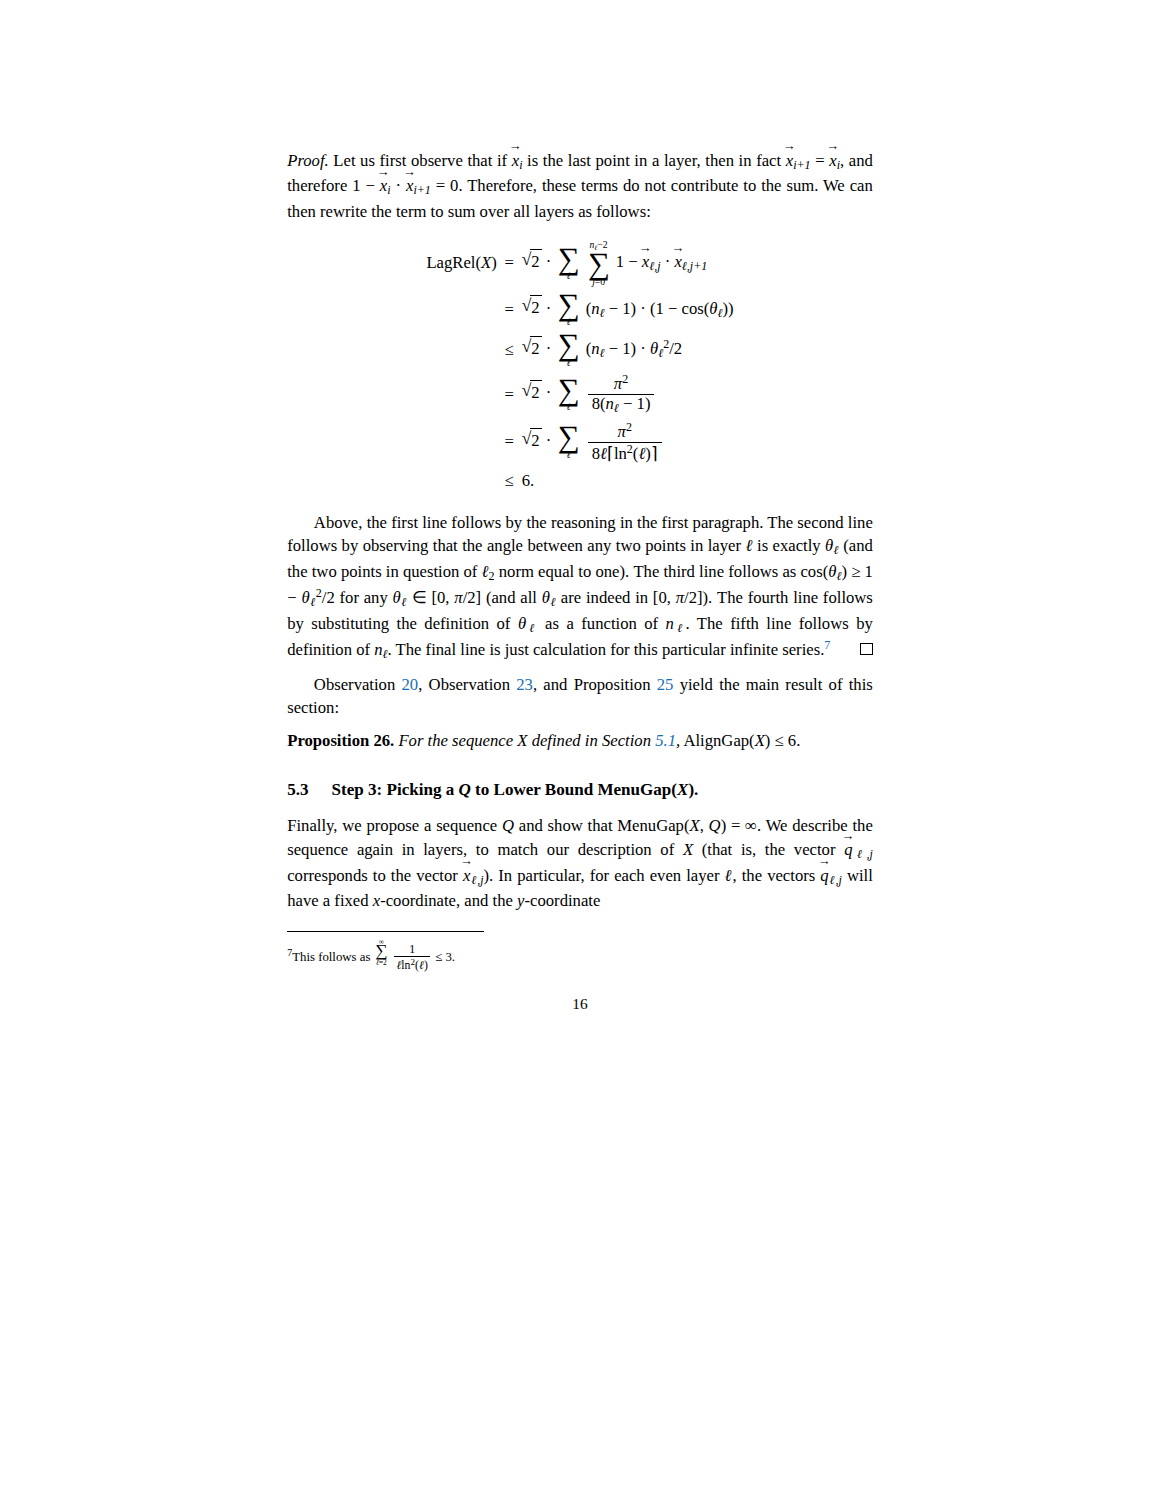Proof. Let us first observe that if x→i is the last point in a layer, then in fact x→i+1 = x→i, and therefore 1 − x→i · x→i+1 = 0. Therefore, these terms do not contribute to the sum. We can then rewrite the term to sum over all layers as follows:
| LagRel ( X ) | = | 2 · ∑ ℓ n ℓ −2 ∑ j =0 1 − x → ℓ,j · x → ℓ,j+1 |
| | = | 2 · ∑ ℓ ( n ℓ − 1) · (1 − cos( θ ℓ )) |
| | ≤ | 2 · ∑ ℓ ( n ℓ − 1) · θ ℓ 2 /2 |
| | = | 2 · ∑ ℓ π 2 8( n ℓ − 1) |
| | = | 2 · ∑ ℓ π 2 8 ℓ ln 2 ( ℓ ) |
| | ≤ | 6. |
Above, the first line follows by the reasoning in the first paragraph. The second line follows by observing that the angle between any two points in layer ℓ is exactly θℓ (and the two points in question of ℓ2 norm equal to one). The third line follows as cos(θℓ) ≥ 1 − θℓ2/2 for any θℓ ∈ [0, π/2] (and all θℓ are indeed in [0, π/2]). The fourth line follows by substituting the definition of θℓ as a function of nℓ. The fifth line follows by definition of nℓ. The final line is just calculation for this particular infinite series.7
Observation 20, Observation 23, and Proposition 25 yield the main result of this section:
Proposition 26. For the sequence X defined in Section 5.1, AlignGap(X) ≤ 6.
5.3 Step 3: Picking a Q to Lower Bound MenuGap(X).
Finally, we propose a sequence Q and show that MenuGap(X, Q) = ∞. We describe the sequence again in layers, to match our description of X (that is, the vector q→ℓ,j corresponds to the vector x→ℓ,j). In particular, for each even layer ℓ, the vectors q→ℓ,j will have a fixed x-coordinate, and the y-coordinate
7This follows as ∞∑ℓ=2 1 ℓln2(ℓ) ≤ 3.
16